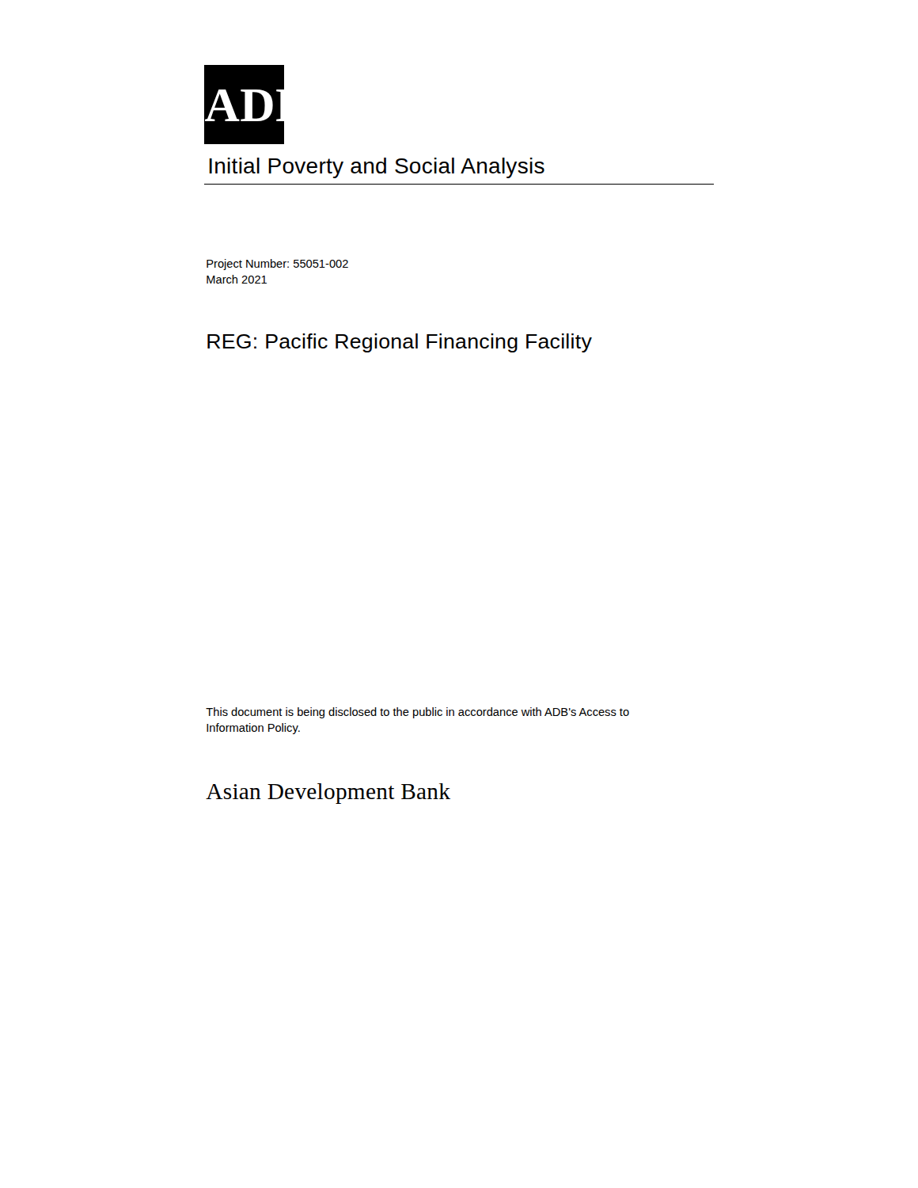ADB
Initial Poverty and Social Analysis
Project Number: 55051-002
March 2021
REG: Pacific Regional Financing Facility
This document is being disclosed to the public in accordance with ADB's Access to Information Policy.
Asian Development Bank